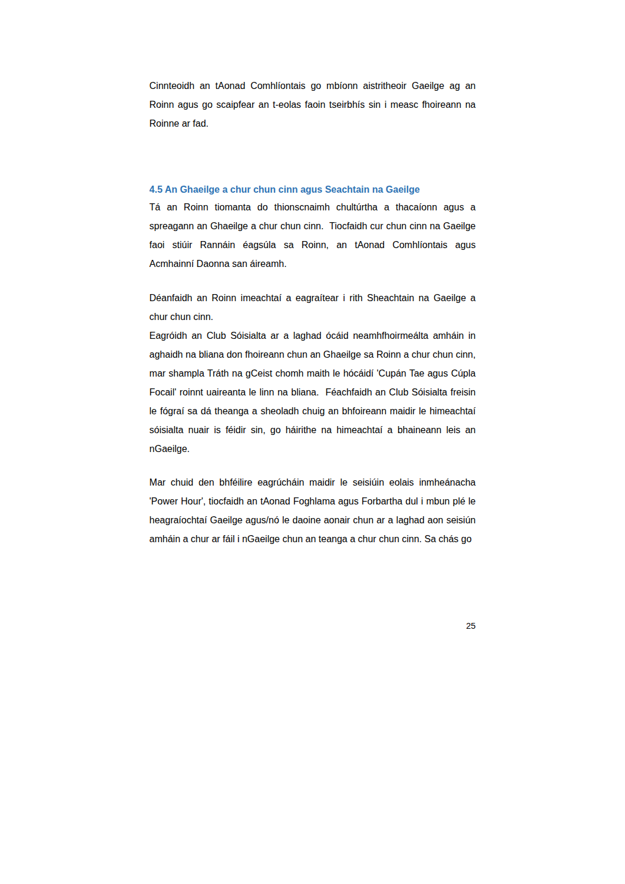Cinnteoidh an tAonad Comhlíontais go mbíonn aistritheoir Gaeilge ag an Roinn agus go scaipfear an t-eolas faoin tseirbhís sin i measc fhoireann na Roinne ar fad.
4.5 An Ghaeilge a chur chun cinn agus Seachtain na Gaeilge
Tá an Roinn tiomanta do thionscnaimh chultúrtha a thacaíonn agus a spreagann an Ghaeilge a chur chun cinn. Tiocfaidh cur chun cinn na Gaeilge faoi stiúir Rannáin éagsúla sa Roinn, an tAonad Comhlíontais agus Acmhainní Daonna san áireamh.
Déanfaidh an Roinn imeachtaí a eagraítear i rith Sheachtain na Gaeilge a chur chun cinn.
Eagróidh an Club Sóisialta ar a laghad ócáid neamhfhoirmeálta amháin in aghaidh na bliana don fhoireann chun an Ghaeilge sa Roinn a chur chun cinn, mar shampla Tráth na gCeist chomh maith le hócáidí 'Cupán Tae agus Cúpla Focail' roinnt uaireanta le linn na bliana. Féachfaidh an Club Sóisialta freisin le fógraí sa dá theanga a sheoladh chuig an bhfoireann maidir le himeachtaí sóisialta nuair is féidir sin, go háirithe na himeachtaí a bhaineann leis an nGaeilge.
Mar chuid den bhféilire eagrúcháin maidir le seisiúin eolais inmheánacha 'Power Hour', tiocfaidh an tAonad Foghlama agus Forbartha dul i mbun plé le heagraíochtaí Gaeilge agus/nó le daoine aonair chun ar a laghad aon seisiún amháin a chur ar fáil i nGaeilge chun an teanga a chur chun cinn. Sa chás go
25